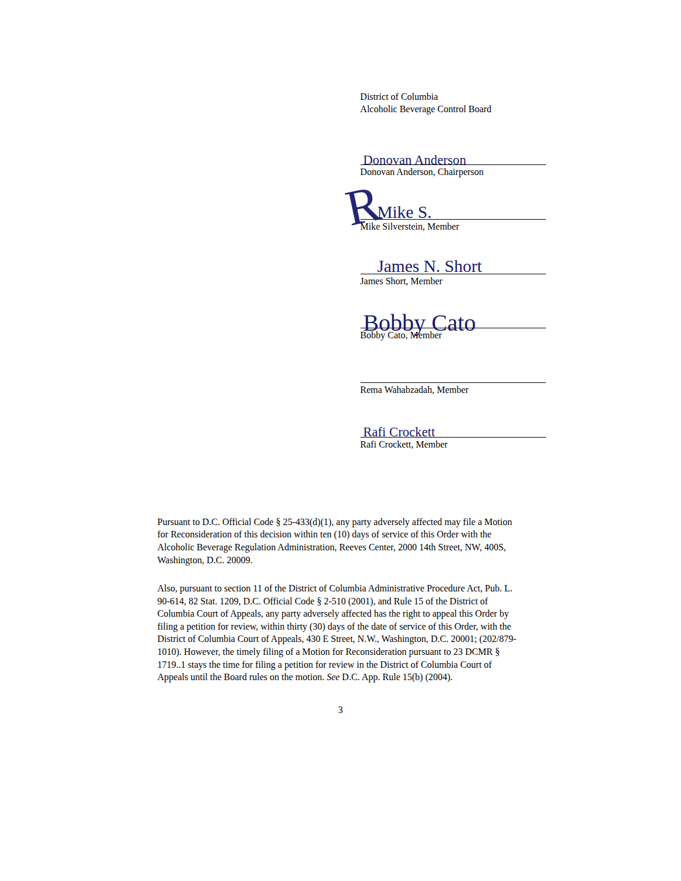District of Columbia
Alcoholic Beverage Control Board
Donovan Anderson
Donovan Anderson, Chairperson
Mike S.
Mike Silverstein, Member
James N. Short
James Short, Member
Bobby Cato
Bobby Cato, Member
Rema Wahabzadah, Member
Rafi Crockett
Rafi Crockett, Member
R
Pursuant to D.C. Official Code § 25-433(d)(1), any party adversely affected may file a Motion for Reconsideration of this decision within ten (10) days of service of this Order with the Alcoholic Beverage Regulation Administration, Reeves Center, 2000 14th Street, NW, 400S, Washington, D.C. 20009.
Also, pursuant to section 11 of the District of Columbia Administrative Procedure Act, Pub. L. 90-614, 82 Stat. 1209, D.C. Official Code § 2-510 (2001), and Rule 15 of the District of Columbia Court of Appeals, any party adversely affected has the right to appeal this Order by filing a petition for review, within thirty (30) days of the date of service of this Order, with the District of Columbia Court of Appeals, 430 E Street, N.W., Washington, D.C. 20001; (202/879-1010). However, the timely filing of a Motion for Reconsideration pursuant to 23 DCMR § 1719..1 stays the time for filing a petition for review in the District of Columbia Court of Appeals until the Board rules on the motion. See D.C. App. Rule 15(b) (2004).
3